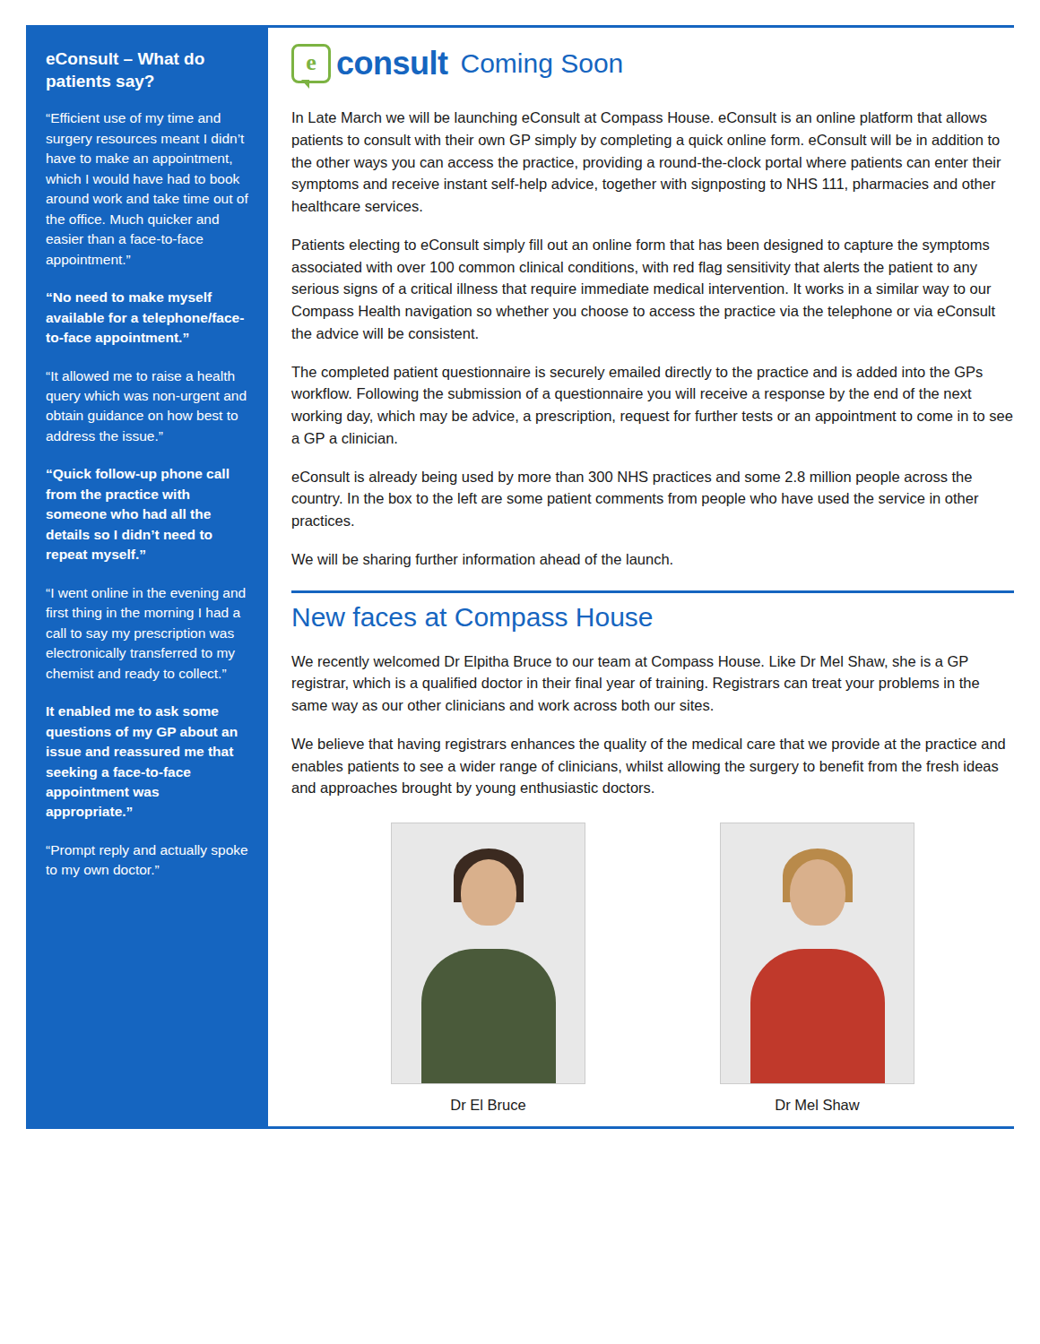eConsult – What do patients say?
“Efficient use of my time and surgery resources meant I didn’t have to make an appointment, which I would have had to book around work and take time out of the office. Much quicker and easier than a face-to-face appointment.”
“No need to make myself available for a telephone/face-to-face appointment.”
“It allowed me to raise a health query which was non-urgent and obtain guidance on how best to address the issue.”
“Quick follow-up phone call from the practice with someone who had all the details so I didn’t need to repeat myself.”
“I went online in the evening and first thing in the morning I had a call to say my prescription was electronically transferred to my chemist and ready to collect.”
It enabled me to ask some questions of my GP about an issue and reassured me that seeking a face-to-face appointment was appropriate.”
“Prompt reply and actually spoke to my own doctor.”
consult Coming Soon
In Late March we will be launching eConsult at Compass House. eConsult is an online platform that allows patients to consult with their own GP simply by completing a quick online form. eConsult will be in addition to the other ways you can access the practice, providing a round-the-clock portal where patients can enter their symptoms and receive instant self-help advice, together with signposting to NHS 111, pharmacies and other healthcare services.
Patients electing to eConsult simply fill out an online form that has been designed to capture the symptoms associated with over 100 common clinical conditions, with red flag sensitivity that alerts the patient to any serious signs of a critical illness that require immediate medical intervention. It works in a similar way to our Compass Health navigation so whether you choose to access the practice via the telephone or via eConsult the advice will be consistent.
The completed patient questionnaire is securely emailed directly to the practice and is added into the GPs workflow. Following the submission of a questionnaire you will receive a response by the end of the next working day, which may be advice, a prescription, request for further tests or an appointment to come in to see a GP a clinician.
eConsult is already being used by more than 300 NHS practices and some 2.8 million people across the country. In the box to the left are some patient comments from people who have used the service in other practices.
We will be sharing further information ahead of the launch.
New faces at Compass House
We recently welcomed Dr Elpitha Bruce to our team at Compass House. Like Dr Mel Shaw, she is a GP registrar, which is a qualified doctor in their final year of training. Registrars can treat your problems in the same way as our other clinicians and work across both our sites.
We believe that having registrars enhances the quality of the medical care that we provide at the practice and enables patients to see a wider range of clinicians, whilst allowing the surgery to benefit from the fresh ideas and approaches brought by young enthusiastic doctors.
Dr El Bruce
Dr Mel Shaw